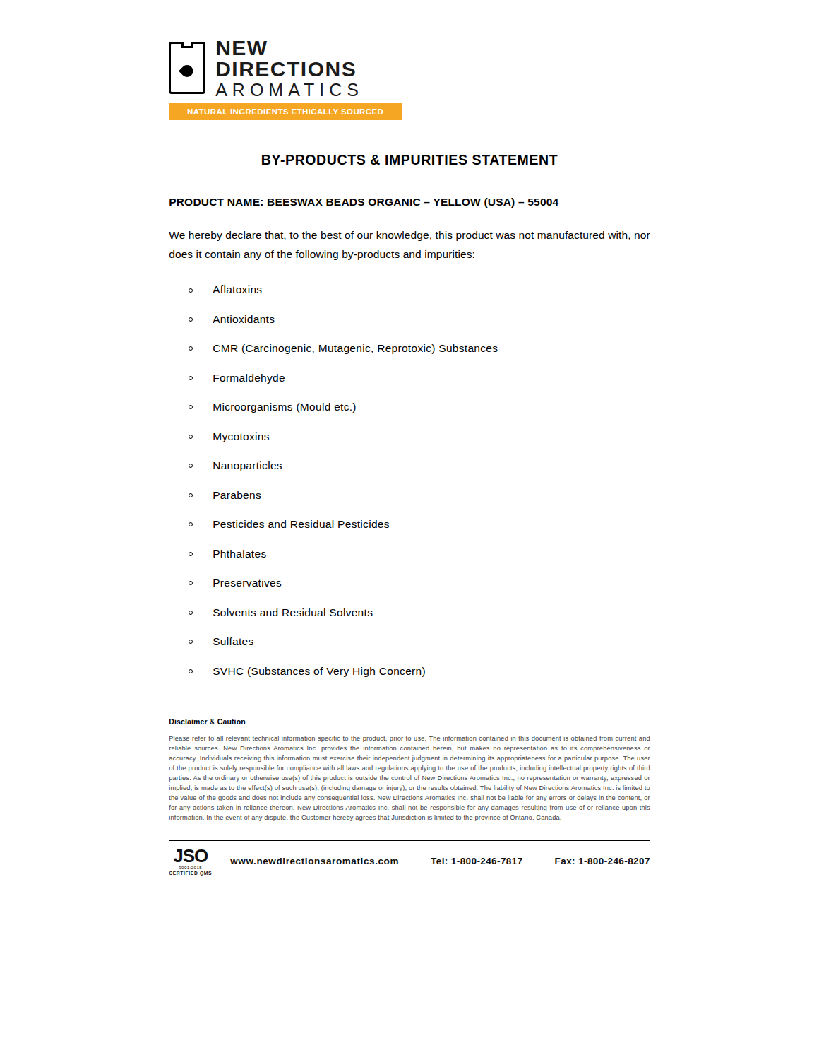NEW DIRECTIONS
AROMATICS
NATURAL INGREDIENTS ETHICALLY SOURCED
BY-PRODUCTS & IMPURITIES STATEMENT
PRODUCT NAME: BEESWAX BEADS ORGANIC – YELLOW (USA) – 55004
We hereby declare that, to the best of our knowledge, this product was not manufactured with, nor does it contain any of the following by-products and impurities:
Aflatoxins
Antioxidants
CMR (Carcinogenic, Mutagenic, Reprotoxic) Substances
Formaldehyde
Microorganisms (Mould etc.)
Mycotoxins
Nanoparticles
Parabens
Pesticides and Residual Pesticides
Phthalates
Preservatives
Solvents and Residual Solvents
Sulfates
SVHC (Substances of Very High Concern)
Disclaimer & Caution
Please refer to all relevant technical information specific to the product, prior to use. The information contained in this document is obtained from current and reliable sources. New Directions Aromatics Inc. provides the information contained herein, but makes no representation as to its comprehensiveness or accuracy. Individuals receiving this information must exercise their independent judgment in determining its appropriateness for a particular purpose. The user of the product is solely responsible for compliance with all laws and regulations applying to the use of the products, including intellectual property rights of third parties. As the ordinary or otherwise use(s) of this product is outside the control of New Directions Aromatics Inc., no representation or warranty, expressed or implied, is made as to the effect(s) of such use(s), (including damage or injury), or the results obtained. The liability of New Directions Aromatics Inc. is limited to the value of the goods and does not include any consequential loss. New Directions Aromatics Inc. shall not be liable for any errors or delays in the content, or for any actions taken in reliance thereon. New Directions Aromatics Inc. shall not be responsible for any damages resulting from use of or reliance upon this information. In the event of any dispute, the Customer hereby agrees that Jurisdiction is limited to the province of Ontario, Canada.
JSO
9001:2015
CERTIFIED QMS
www.newdirectionsaromatics.com Tel: 1-800-246-7817 Fax: 1-800-246-8207